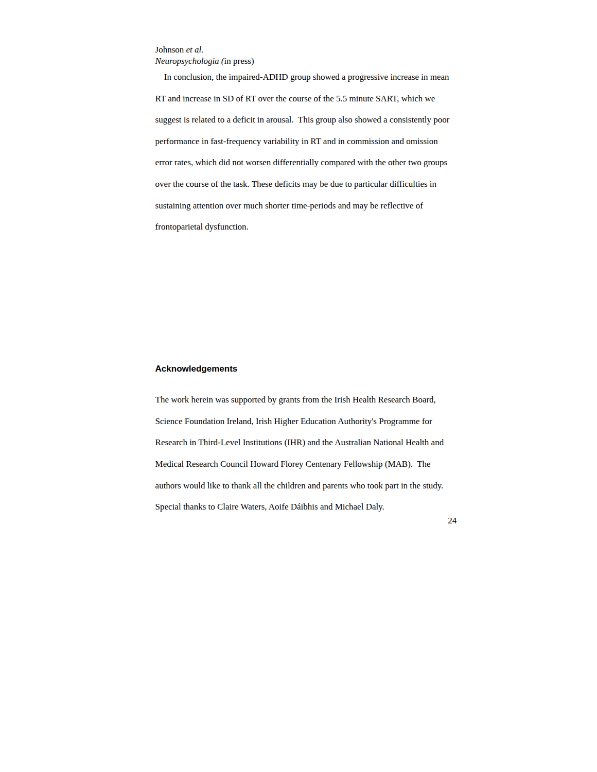Johnson et al.
Neuropsychologia (in press)
In conclusion, the impaired-ADHD group showed a progressive increase in mean RT and increase in SD of RT over the course of the 5.5 minute SART, which we suggest is related to a deficit in arousal. This group also showed a consistently poor performance in fast-frequency variability in RT and in commission and omission error rates, which did not worsen differentially compared with the other two groups over the course of the task. These deficits may be due to particular difficulties in sustaining attention over much shorter time-periods and may be reflective of frontoparietal dysfunction.
Acknowledgements
The work herein was supported by grants from the Irish Health Research Board, Science Foundation Ireland, Irish Higher Education Authority's Programme for Research in Third-Level Institutions (IHR) and the Australian National Health and Medical Research Council Howard Florey Centenary Fellowship (MAB). The authors would like to thank all the children and parents who took part in the study. Special thanks to Claire Waters, Aoife Dáibhis and Michael Daly.
24